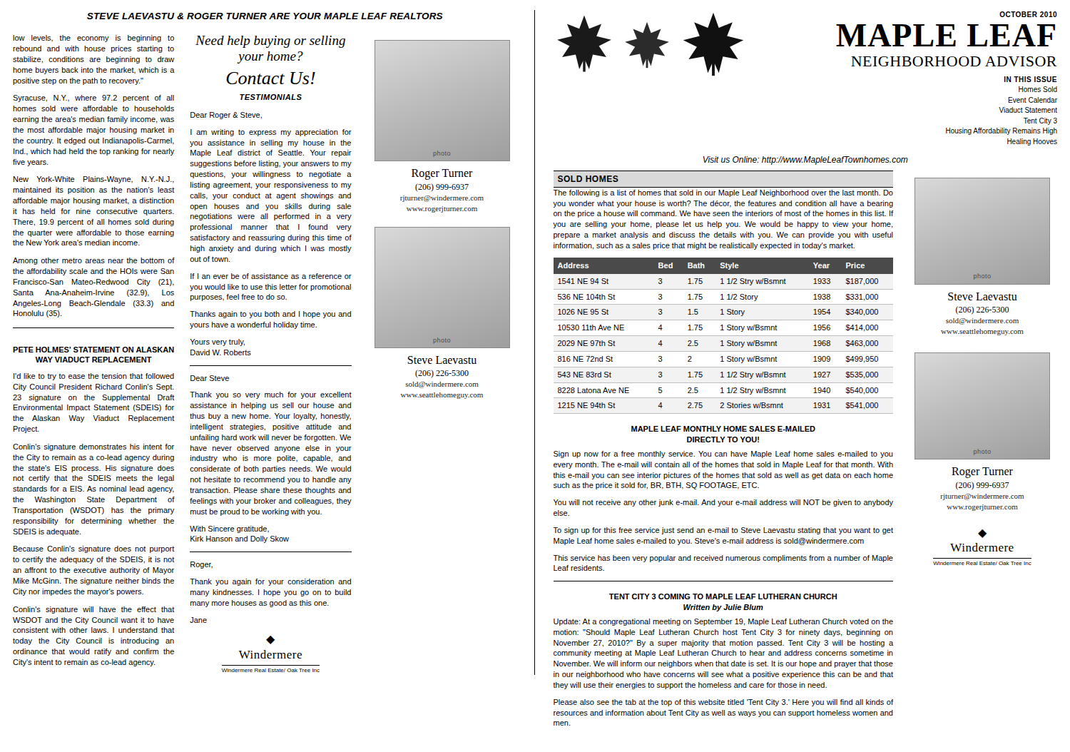STEVE LAEVASTU & ROGER TURNER ARE YOUR MAPLE LEAF REALTORS
low levels, the economy is beginning to rebound and with house prices starting to stabilize, conditions are beginning to draw home buyers back into the market, which is a positive step on the path to recovery."
Syracuse, N.Y., where 97.2 percent of all homes sold were affordable to households earning the area's median family income, was the most affordable major housing market in the country. It edged out Indianapolis-Carmel, Ind., which had held the top ranking for nearly five years.
New York-White Plains-Wayne, N.Y.-N.J., maintained its position as the nation's least affordable major housing market, a distinction it has held for nine consecutive quarters. There, 19.9 percent of all homes sold during the quarter were affordable to those earning the New York area's median income.
Among other metro areas near the bottom of the affordability scale and the HOIs were San Francisco-San Mateo-Redwood City (21), Santa Ana-Anaheim-Irvine (32.9), Los Angeles-Long Beach-Glendale (33.3) and Honolulu (35).
Pete Holmes' Statement on Alaskan Way Viaduct Replacement
I'd like to try to ease the tension that followed City Council President Richard Conlin's Sept. 23 signature on the Supplemental Draft Environmental Impact Statement (SDEIS) for the Alaskan Way Viaduct Replacement Project.
Conlin's signature demonstrates his intent for the City to remain as a co-lead agency during the state's EIS process. His signature does not certify that the SDEIS meets the legal standards for a EIS. As nominal lead agency, the Washington State Department of Transportation (WSDOT) has the primary responsibility for determining whether the SDEIS is adequate.
Because Conlin's signature does not purport to certify the adequacy of the SDEIS, it is not an affront to the executive authority of Mayor Mike McGinn. The signature neither binds the City nor impedes the mayor's powers.
Conlin's signature will have the effect that WSDOT and the City Council want it to have consistent with other laws. I understand that today the City Council is introducing an ordinance that would ratify and confirm the City's intent to remain as co-lead agency.
Need help buying or selling your home?
Contact Us!
TESTIMONIALS
Dear Roger & Steve,
I am writing to express my appreciation for you assistance in selling my house in the Maple Leaf district of Seattle. Your repair suggestions before listing, your answers to my questions, your willingness to negotiate a listing agreement, your responsiveness to my calls, your conduct at agent showings and open houses and you skills during sale negotiations were all performed in a very professional manner that I found very satisfactory and reassuring during this time of high anxiety and during which I was mostly out of town.
If I an ever be of assistance as a reference or you would like to use this letter for promotional purposes, feel free to do so.
Thanks again to you both and I hope you and yours have a wonderful holiday time.
Yours very truly,
David W. Roberts
Dear Steve
Thank you so very much for your excellent assistance in helping us sell our house and thus buy a new home. Your loyalty, honestly, intelligent strategies, positive attitude and unfailing hard work will never be forgotten. We have never observed anyone else in your industry who is more polite, capable, and considerate of both parties needs. We would not hesitate to recommend you to handle any transaction. Please share these thoughts and feelings with your broker and colleagues, they must be proud to be working with you.
With Sincere gratitude,
Kirk Hanson and Dolly Skow
Roger,
Thank you again for your consideration and many kindnesses. I hope you go on to build many more houses as good as this one.
Jane
◆
Windermere
Windermere Real Estate/ Oak Tree Inc
photo
Roger Turner
(206) 999-6937
rjturner@windermere.com
www.rogerjturner.com
photo
Steve Laevastu
(206) 226-5300
sold@windermere.com
www.seattlehomeguy.com
OCTOBER 2010
MAPLE LEAF
NEIGHBORHOOD ADVISOR
IN THIS ISSUE
Homes Sold
Event Calendar
Viaduct Statement
Tent City 3
Housing Affordability Remains High
Healing Hooves
Visit us Online: http://www.MapleLeafTownhomes.com
SOLD HOMES
The following is a list of homes that sold in our Maple Leaf Neighborhood over the last month. Do you wonder what your house is worth? The décor, the features and condition all have a bearing on the price a house will command. We have seen the interiors of most of the homes in this list. If you are selling your home, please let us help you. We would be happy to view your home, prepare a market analysis and discuss the details with you. We can provide you with useful information, such as a sales price that might be realistically expected in today's market.
| Address | Bed | Bath | Style | Year | Price |
| --- | --- | --- | --- | --- | --- |
| 1541 NE 94 St | 3 | 1.75 | 1 1/2 Stry w/Bsmnt | 1933 | $187,000 |
| 536 NE 104th St | 3 | 1.75 | 1 1/2 Story | 1938 | $331,000 |
| 1026 NE 95 St | 3 | 1.5 | 1 Story | 1954 | $340,000 |
| 10530 11th Ave NE | 4 | 1.75 | 1 Story w/Bsmnt | 1956 | $414,000 |
| 2029 NE 97th St | 4 | 2.5 | 1 Story w/Bsmnt | 1968 | $463,000 |
| 816 NE 72nd St | 3 | 2 | 1 Story w/Bsmnt | 1909 | $499,950 |
| 543 NE 83rd St | 3 | 1.75 | 1 1/2 Stry w/Bsmnt | 1927 | $535,000 |
| 8228 Latona Ave NE | 5 | 2.5 | 1 1/2 Stry w/Bsmnt | 1940 | $540,000 |
| 1215 NE 94th St | 4 | 2.75 | 2 Stories w/Bsmnt | 1931 | $541,000 |
Maple Leaf Monthly Home Sales E-mailed
Directly to You!
Sign up now for a free monthly service. You can have Maple Leaf home sales e-mailed to you every month. The e-mail will contain all of the homes that sold in Maple Leaf for that month. With this e-mail you can see interior pictures of the homes that sold as well as get data on each home such as the price it sold for, BR, BTH, SQ FOOTAGE, ETC.
You will not receive any other junk e-mail. And your e-mail address will NOT be given to anybody else.
To sign up for this free service just send an e-mail to Steve Laevastu stating that you want to get Maple Leaf home sales e-mailed to you. Steve's e-mail address is sold@windermere.com
This service has been very popular and received numerous compliments from a number of Maple Leaf residents.
Tent City 3 Coming to Maple Leaf Lutheran Church Written by Julie Blum
Update: At a congregational meeting on September 19, Maple Leaf Lutheran Church voted on the motion: "Should Maple Leaf Lutheran Church host Tent City 3 for ninety days, beginning on November 27, 2010?" By a super majority that motion passed. Tent City 3 will be hosting a community meeting at Maple Leaf Lutheran Church to hear and address concerns sometime in November. We will inform our neighbors when that date is set. It is our hope and prayer that those in our neighborhood who have concerns will see what a positive experience this can be and that they will use their energies to support the homeless and care for those in need.
Please also see the tab at the top of this website titled 'Tent City 3.' Here you will find all kinds of resources and information about Tent City as well as ways you can support homeless women and men.
photo
Steve Laevastu
(206) 226-5300
sold@windermere.com
www.seattlehomeguy.com
photo
Roger Turner
(206) 999-6937
rjturner@windermere.com
www.rogerjturner.com
◆
Windermere
Windermere Real Estate/ Oak Tree Inc